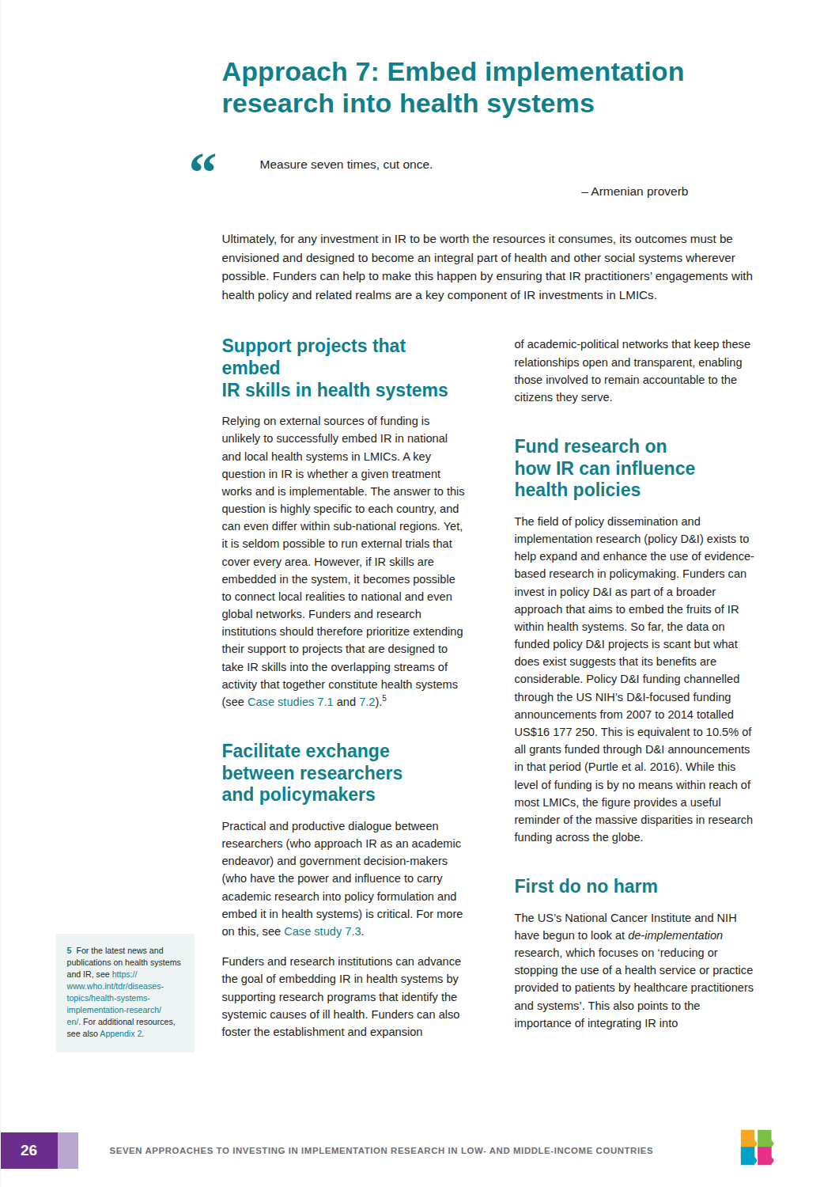Approach 7: Embed implementation
research into health systems
“
Measure seven times, cut once.
– Armenian proverb
Ultimately, for any investment in IR to be worth the resources it consumes, its outcomes must be envisioned and designed to become an integral part of health and other social systems wherever possible. Funders can help to make this happen by ensuring that IR practitioners’ engagements with health policy and related realms are a key component of IR investments in LMICs.
Support projects that embed
IR skills in health systems
Relying on external sources of funding is unlikely to successfully embed IR in national and local health systems in LMICs. A key question in IR is whether a given treatment works and is implementable. The answer to this question is highly specific to each country, and can even differ within sub-national regions. Yet, it is seldom possible to run external trials that cover every area. However, if IR skills are embedded in the system, it becomes possible to connect local realities to national and even global networks. Funders and research institutions should therefore prioritize extending their support to projects that are designed to take IR skills into the overlapping streams of activity that together constitute health systems (see Case studies 7.1 and 7.2).5
Facilitate exchange
between researchers
and policymakers
Practical and productive dialogue between researchers (who approach IR as an academic endeavor) and government decision-makers (who have the power and influence to carry academic research into policy formulation and embed it in health systems) is critical. For more on this, see Case study 7.3.
Funders and research institutions can advance the goal of embedding IR in health systems by supporting research programs that identify the systemic causes of ill health. Funders can also foster the establishment and expansion
of academic-political networks that keep these relationships open and transparent, enabling those involved to remain accountable to the citizens they serve.
Fund research on
how IR can influence
health policies
The field of policy dissemination and implementation research (policy D&I) exists to help expand and enhance the use of evidence-based research in policymaking. Funders can invest in policy D&I as part of a broader approach that aims to embed the fruits of IR within health systems. So far, the data on funded policy D&I projects is scant but what does exist suggests that its benefits are considerable. Policy D&I funding channelled through the US NIH’s D&I-focused funding announcements from 2007 to 2014 totalled US$16 177 250. This is equivalent to 10.5% of all grants funded through D&I announcements in that period (Purtle et al. 2016). While this level of funding is by no means within reach of most LMICs, the figure provides a useful reminder of the massive disparities in research funding across the globe.
First do no harm
The US’s National Cancer Institute and NIH have begun to look at de-implementation research, which focuses on ‘reducing or stopping the use of a health service or practice provided to patients by healthcare practitioners and systems’. This also points to the importance of integrating IR into
5 For the latest news and publications on health systems and IR, see https://
www.who.int/tdr/diseases-
topics/health-systems-
implementation-research/
en/. For additional resources, see also Appendix 2.
26
Seven approaches to investing in implementation research in low- and middle-income countries